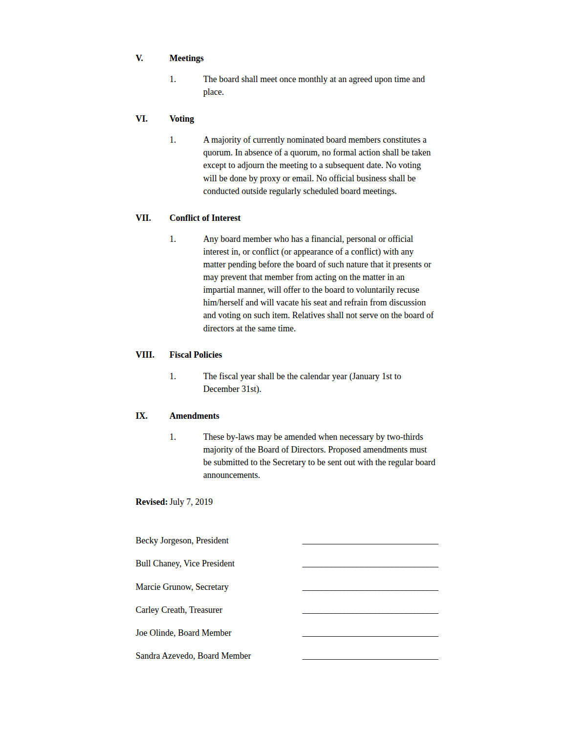V. Meetings
1. The board shall meet once monthly at an agreed upon time and place.
VI. Voting
1. A majority of currently nominated board members constitutes a quorum. In absence of a quorum, no formal action shall be taken except to adjourn the meeting to a subsequent date. No voting will be done by proxy or email. No official business shall be conducted outside regularly scheduled board meetings.
VII. Conflict of Interest
1. Any board member who has a financial, personal or official interest in, or conflict (or appearance of a conflict) with any matter pending before the board of such nature that it presents or may prevent that member from acting on the matter in an impartial manner, will offer to the board to voluntarily recuse him/herself and will vacate his seat and refrain from discussion and voting on such item. Relatives shall not serve on the board of directors at the same time.
VIII. Fiscal Policies
1. The fiscal year shall be the calendar year (January 1st to December 31st).
IX. Amendments
1. These by-laws may be amended when necessary by two-thirds majority of the Board of Directors. Proposed amendments must be submitted to the Secretary to be sent out with the regular board announcements.
Revised: July 7, 2019
Becky Jorgeson, President _______________________________
Bull Chaney, Vice President _______________________________
Marcie Grunow, Secretary _______________________________
Carley Creath, Treasurer _______________________________
Joe Olinde, Board Member _______________________________
Sandra Azevedo, Board Member _______________________________